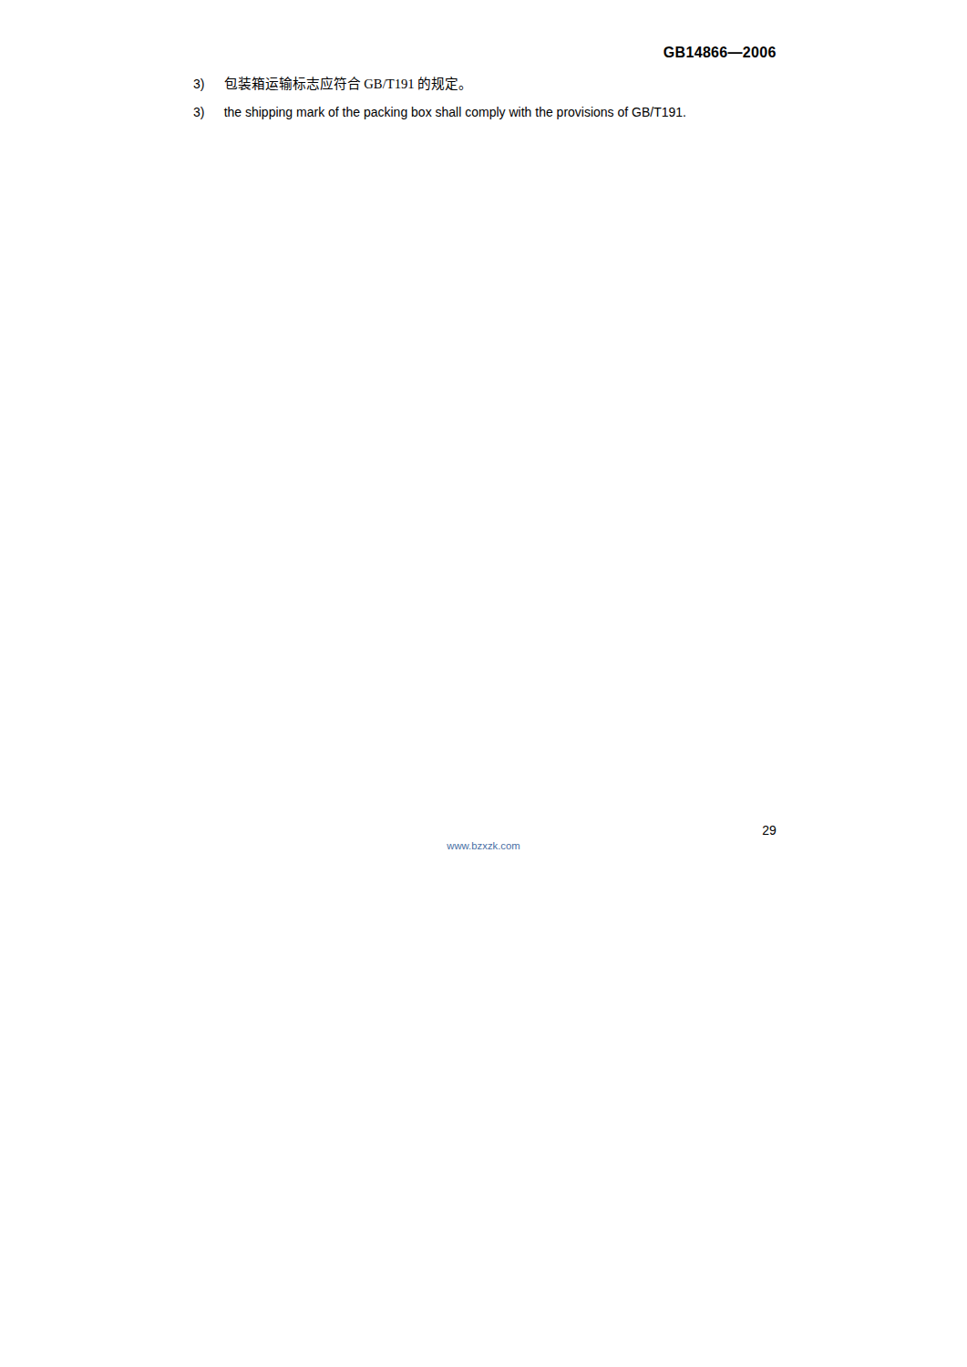GB14866—2006
3)
包装箱运输标志应符合 GB/T191 的规定。
3)
the shipping mark of the packing box shall comply with the provisions of GB/T191.
29
www.bzxzk.com